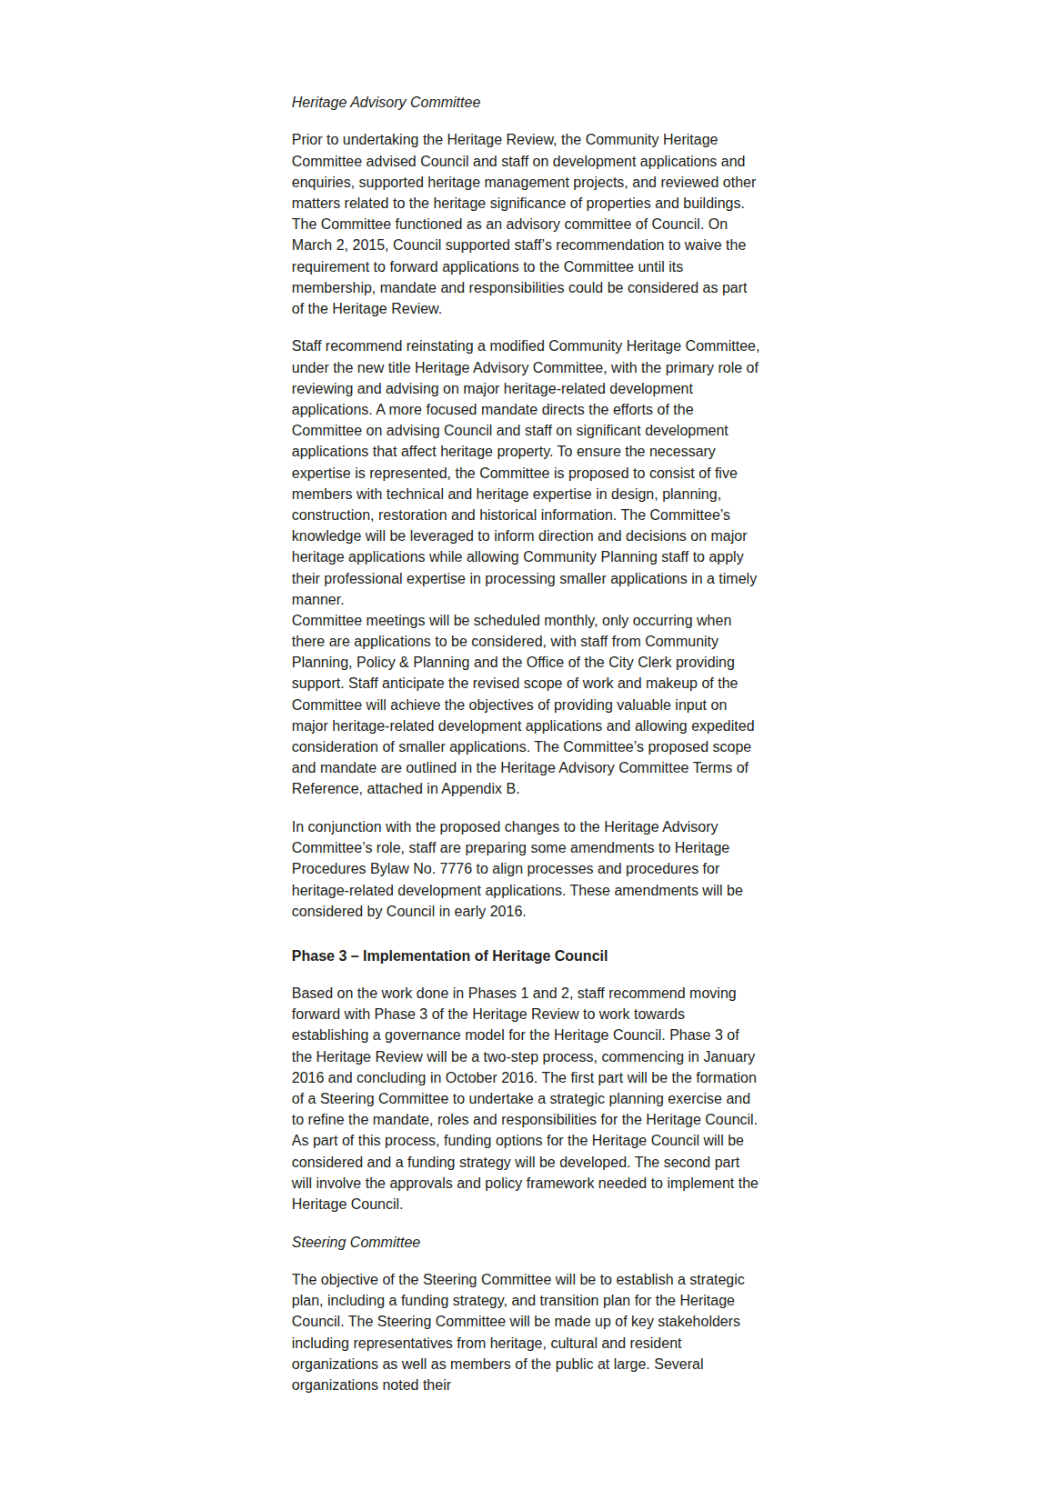Heritage Advisory Committee
Prior to undertaking the Heritage Review, the Community Heritage Committee advised Council and staff on development applications and enquiries, supported heritage management projects, and reviewed other matters related to the heritage significance of properties and buildings. The Committee functioned as an advisory committee of Council. On March 2, 2015, Council supported staff’s recommendation to waive the requirement to forward applications to the Committee until its membership, mandate and responsibilities could be considered as part of the Heritage Review.
Staff recommend reinstating a modified Community Heritage Committee, under the new title Heritage Advisory Committee, with the primary role of reviewing and advising on major heritage-related development applications. A more focused mandate directs the efforts of the Committee on advising Council and staff on significant development applications that affect heritage property. To ensure the necessary expertise is represented, the Committee is proposed to consist of five members with technical and heritage expertise in design, planning, construction, restoration and historical information. The Committee’s knowledge will be leveraged to inform direction and decisions on major heritage applications while allowing Community Planning staff to apply their professional expertise in processing smaller applications in a timely manner.
Committee meetings will be scheduled monthly, only occurring when there are applications to be considered, with staff from Community Planning, Policy & Planning and the Office of the City Clerk providing support. Staff anticipate the revised scope of work and makeup of the Committee will achieve the objectives of providing valuable input on major heritage-related development applications and allowing expedited consideration of smaller applications. The Committee’s proposed scope and mandate are outlined in the Heritage Advisory Committee Terms of Reference, attached in Appendix B.
In conjunction with the proposed changes to the Heritage Advisory Committee’s role, staff are preparing some amendments to Heritage Procedures Bylaw No. 7776 to align processes and procedures for heritage-related development applications. These amendments will be considered by Council in early 2016.
Phase 3 – Implementation of Heritage Council
Based on the work done in Phases 1 and 2, staff recommend moving forward with Phase 3 of the Heritage Review to work towards establishing a governance model for the Heritage Council. Phase 3 of the Heritage Review will be a two-step process, commencing in January 2016 and concluding in October 2016. The first part will be the formation of a Steering Committee to undertake a strategic planning exercise and to refine the mandate, roles and responsibilities for the Heritage Council. As part of this process, funding options for the Heritage Council will be considered and a funding strategy will be developed. The second part will involve the approvals and policy framework needed to implement the Heritage Council.
Steering Committee
The objective of the Steering Committee will be to establish a strategic plan, including a funding strategy, and transition plan for the Heritage Council. The Steering Committee will be made up of key stakeholders including representatives from heritage, cultural and resident organizations as well as members of the public at large. Several organizations noted their